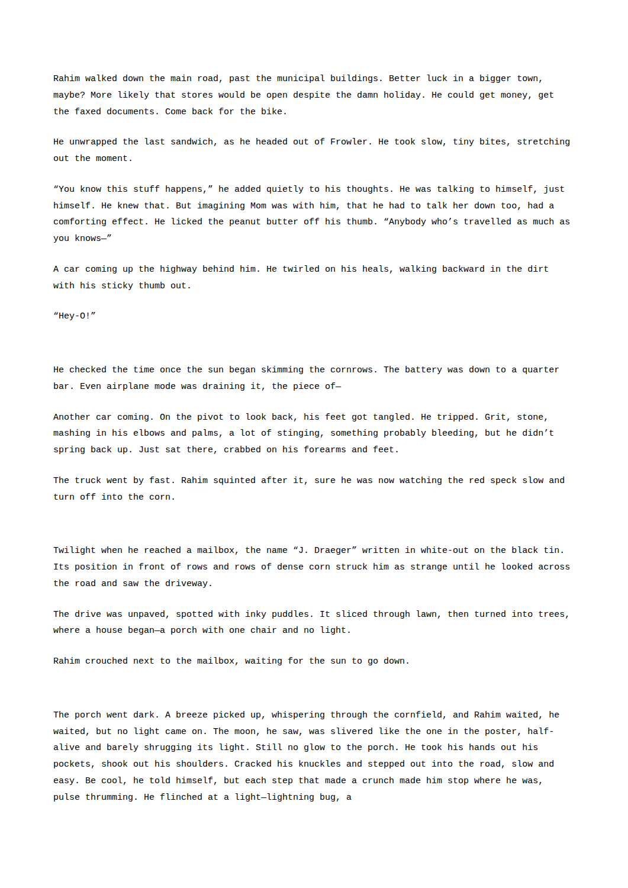Rahim walked down the main road, past the municipal buildings. Better luck in a bigger town, maybe? More likely that stores would be open despite the damn holiday. He could get money, get the faxed documents. Come back for the bike.
He unwrapped the last sandwich, as he headed out of Frowler. He took slow, tiny bites, stretching out the moment.
“You know this stuff happens,” he added quietly to his thoughts. He was talking to himself, just himself. He knew that. But imagining Mom was with him, that he had to talk her down too, had a comforting effect. He licked the peanut butter off his thumb. “Anybody who’s travelled as much as you knows—”
A car coming up the highway behind him. He twirled on his heals, walking backward in the dirt with his sticky thumb out.
“Hey-O!”
He checked the time once the sun began skimming the cornrows. The battery was down to a quarter bar. Even airplane mode was draining it, the piece of—
Another car coming. On the pivot to look back, his feet got tangled. He tripped. Grit, stone, mashing in his elbows and palms, a lot of stinging, something probably bleeding, but he didn’t spring back up. Just sat there, crabbed on his forearms and feet.
The truck went by fast. Rahim squinted after it, sure he was now watching the red speck slow and turn off into the corn.
Twilight when he reached a mailbox, the name “J. Draeger” written in white-out on the black tin. Its position in front of rows and rows of dense corn struck him as strange until he looked across the road and saw the driveway.
The drive was unpaved, spotted with inky puddles. It sliced through lawn, then turned into trees, where a house began—a porch with one chair and no light.
Rahim crouched next to the mailbox, waiting for the sun to go down.
The porch went dark. A breeze picked up, whispering through the cornfield, and Rahim waited, he waited, but no light came on. The moon, he saw, was slivered like the one in the poster, half-alive and barely shrugging its light. Still no glow to the porch. He took his hands out his pockets, shook out his shoulders. Cracked his knuckles and stepped out into the road, slow and easy. Be cool, he told himself, but each step that made a crunch made him stop where he was, pulse thrumming. He flinched at a light—lightning bug, a